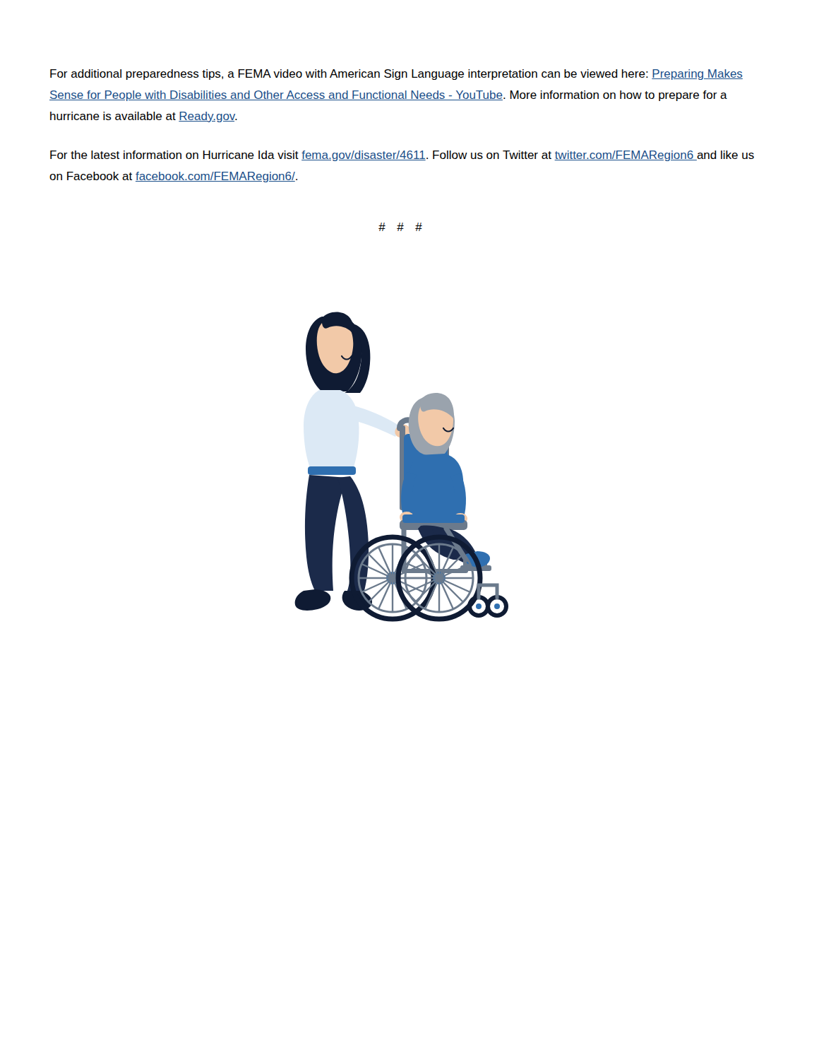For additional preparedness tips, a FEMA video with American Sign Language interpretation can be viewed here: Preparing Makes Sense for People with Disabilities and Other Access and Functional Needs - YouTube. More information on how to prepare for a hurricane is available at Ready.gov.
For the latest information on Hurricane Ida visit fema.gov/disaster/4611. Follow us on Twitter at twitter.com/FEMARegion6 and like us on Facebook at facebook.com/FEMARegion6/.
# # #
Illustration of a caregiver pushing a person in a wheelchair A standing woman with long dark hair wearing a light blue top and dark navy trousers pushes a seated woman with grey hair wearing a blue t-shirt and dark trousers in a manual wheelchair.